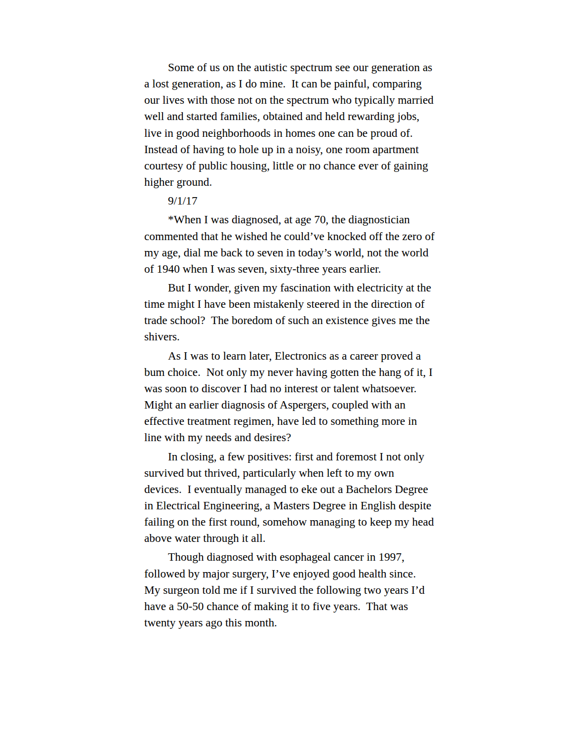Some of us on the autistic spectrum see our generation as a lost generation, as I do mine. It can be painful, comparing our lives with those not on the spectrum who typically married well and started families, obtained and held rewarding jobs, live in good neighborhoods in homes one can be proud of. Instead of having to hole up in a noisy, one room apartment courtesy of public housing, little or no chance ever of gaining higher ground.
9/1/17
*When I was diagnosed, at age 70, the diagnostician commented that he wished he could’ve knocked off the zero of my age, dial me back to seven in today’s world, not the world of 1940 when I was seven, sixty-three years earlier.
But I wonder, given my fascination with electricity at the time might I have been mistakenly steered in the direction of trade school? The boredom of such an existence gives me the shivers.
As I was to learn later, Electronics as a career proved a bum choice. Not only my never having gotten the hang of it, I was soon to discover I had no interest or talent whatsoever. Might an earlier diagnosis of Aspergers, coupled with an effective treatment regimen, have led to something more in line with my needs and desires?
In closing, a few positives: first and foremost I not only survived but thrived, particularly when left to my own devices. I eventually managed to eke out a Bachelors Degree in Electrical Engineering, a Masters Degree in English despite failing on the first round, somehow managing to keep my head above water through it all.
Though diagnosed with esophageal cancer in 1997, followed by major surgery, I’ve enjoyed good health since. My surgeon told me if I survived the following two years I’d have a 50-50 chance of making it to five years. That was twenty years ago this month.